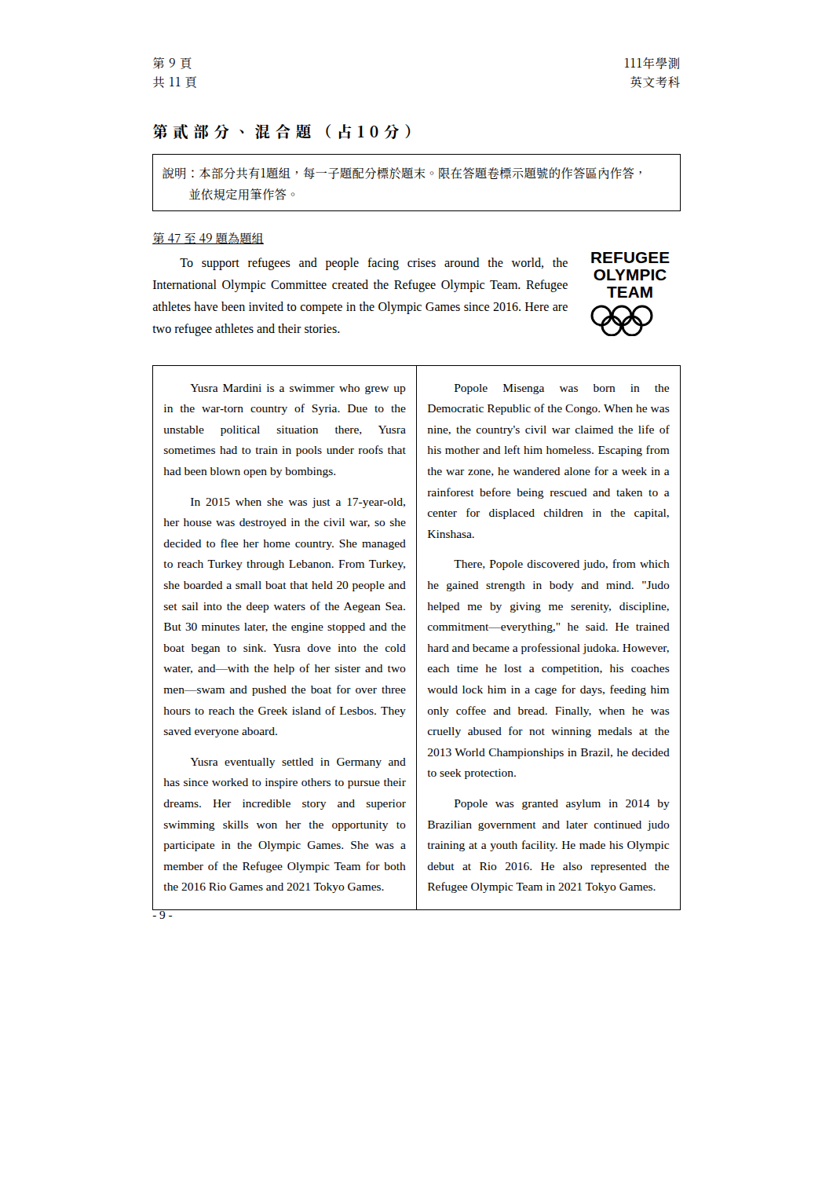第 9 頁
共 11 頁
111年學測
英文考科
第貳部分、混合題（占10分）
說明：本部分共有1題組，每一子題配分標於題末。限在答題卷標示題號的作答區內作答， 並依規定用筆作答。
第 47 至 49 題為題組
REFUGEE
OLYMPIC
TEAM
To support refugees and people facing crises around the world, the International Olympic Committee created the Refugee Olympic Team. Refugee athletes have been invited to compete in the Olympic Games since 2016. Here are two refugee athletes and their stories.
| Yusra Mardini is a swimmer who grew up in the war-torn country of Syria. Due to the unstable political situation there, Yusra sometimes had to train in pools under roofs that had been blown open by bombings. In 2015 when she was just a 17-year-old, her house was destroyed in the civil war, so she decided to flee her home country. She managed to reach Turkey through Lebanon. From Turkey, she boarded a small boat that held 20 people and set sail into the deep waters of the Aegean Sea. But 30 minutes later, the engine stopped and the boat began to sink. Yusra dove into the cold water, and—with the help of her sister and two men—swam and pushed the boat for over three hours to reach the Greek island of Lesbos. They saved everyone aboard. Yusra eventually settled in Germany and has since worked to inspire others to pursue their dreams. Her incredible story and superior swimming skills won her the opportunity to participate in the Olympic Games. She was a member of the Refugee Olympic Team for both the 2016 Rio Games and 2021 Tokyo Games. | Popole Misenga was born in the Democratic Republic of the Congo. When he was nine, the country's civil war claimed the life of his mother and left him homeless. Escaping from the war zone, he wandered alone for a week in a rainforest before being rescued and taken to a center for displaced children in the capital, Kinshasa. There, Popole discovered judo, from which he gained strength in body and mind. "Judo helped me by giving me serenity, discipline, commitment—everything," he said. He trained hard and became a professional judoka. However, each time he lost a competition, his coaches would lock him in a cage for days, feeding him only coffee and bread. Finally, when he was cruelly abused for not winning medals at the 2013 World Championships in Brazil, he decided to seek protection. Popole was granted asylum in 2014 by Brazilian government and later continued judo training at a youth facility. He made his Olympic debut at Rio 2016. He also represented the Refugee Olympic Team in 2021 Tokyo Games. |
- 9 -